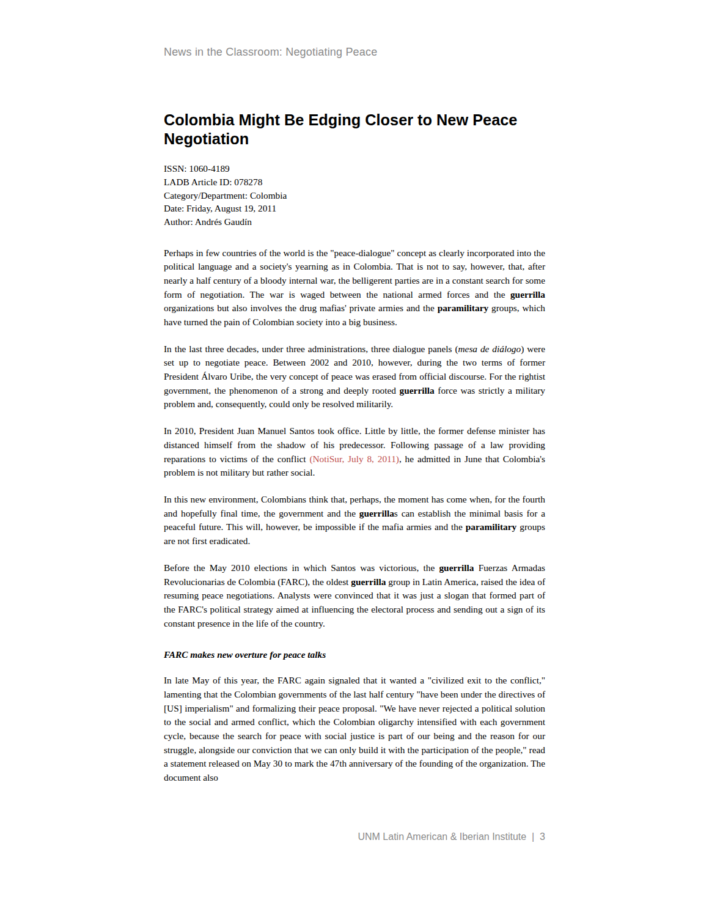News in the Classroom: Negotiating Peace
Colombia Might Be Edging Closer to New Peace Negotiation
ISSN: 1060-4189
LADB Article ID: 078278
Category/Department: Colombia
Date: Friday, August 19, 2011
Author: Andrés Gaudín
Perhaps in few countries of the world is the "peace-dialogue" concept as clearly incorporated into the political language and a society's yearning as in Colombia. That is not to say, however, that, after nearly a half century of a bloody internal war, the belligerent parties are in a constant search for some form of negotiation. The war is waged between the national armed forces and the guerrilla organizations but also involves the drug mafias' private armies and the paramilitary groups, which have turned the pain of Colombian society into a big business.
In the last three decades, under three administrations, three dialogue panels (mesa de diálogo) were set up to negotiate peace. Between 2002 and 2010, however, during the two terms of former President Álvaro Uribe, the very concept of peace was erased from official discourse. For the rightist government, the phenomenon of a strong and deeply rooted guerrilla force was strictly a military problem and, consequently, could only be resolved militarily.
In 2010, President Juan Manuel Santos took office. Little by little, the former defense minister has distanced himself from the shadow of his predecessor. Following passage of a law providing reparations to victims of the conflict (NotiSur, July 8, 2011), he admitted in June that Colombia's problem is not military but rather social.
In this new environment, Colombians think that, perhaps, the moment has come when, for the fourth and hopefully final time, the government and the guerrillas can establish the minimal basis for a peaceful future. This will, however, be impossible if the mafia armies and the paramilitary groups are not first eradicated.
Before the May 2010 elections in which Santos was victorious, the guerrilla Fuerzas Armadas Revolucionarias de Colombia (FARC), the oldest guerrilla group in Latin America, raised the idea of resuming peace negotiations. Analysts were convinced that it was just a slogan that formed part of the FARC's political strategy aimed at influencing the electoral process and sending out a sign of its constant presence in the life of the country.
FARC makes new overture for peace talks
In late May of this year, the FARC again signaled that it wanted a "civilized exit to the conflict," lamenting that the Colombian governments of the last half century "have been under the directives of [US] imperialism" and formalizing their peace proposal. "We have never rejected a political solution to the social and armed conflict, which the Colombian oligarchy intensified with each government cycle, because the search for peace with social justice is part of our being and the reason for our struggle, alongside our conviction that we can only build it with the participation of the people," read a statement released on May 30 to mark the 47th anniversary of the founding of the organization. The document also
UNM Latin American & Iberian Institute | 3